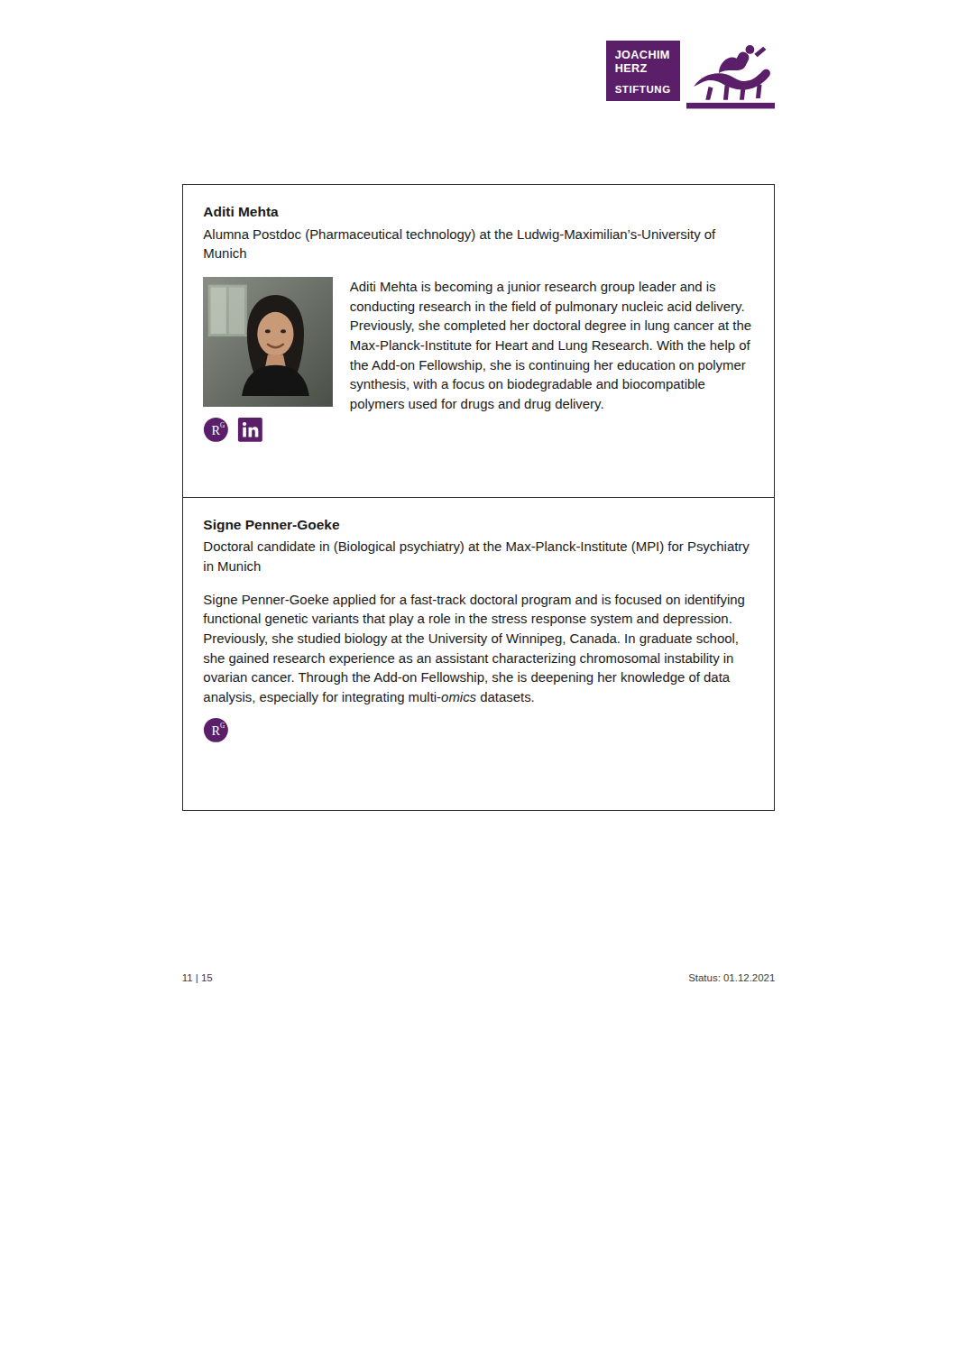JOACHIM
HERZ STIFTUNG
Aditi Mehta
Alumna Postdoc (Pharmaceutical technology) at the Ludwig-Maximilian’s-University of Munich
R G
Aditi Mehta is becoming a junior research group leader and is conducting research in the field of pulmonary nucleic acid delivery. Previously, she completed her doctoral degree in lung cancer at the Max-Planck-Institute for Heart and Lung Research. With the help of the Add-on Fellowship, she is continuing her education on polymer synthesis, with a focus on biodegradable and biocompatible polymers used for drugs and drug delivery.
Signe Penner-Goeke
Doctoral candidate in (Biological psychiatry) at the Max-Planck-Institute (MPI) for Psychiatry in Munich
Signe Penner-Goeke applied for a fast-track doctoral program and is focused on identifying functional genetic variants that play a role in the stress response system and depression. Previously, she studied biology at the University of Winnipeg, Canada. In graduate school, she gained research experience as an assistant characterizing chromosomal instability in ovarian cancer. Through the Add-on Fellowship, she is deepening her knowledge of data analysis, especially for integrating multi-omics datasets.
R G
11 | 15 Status: 01.12.2021